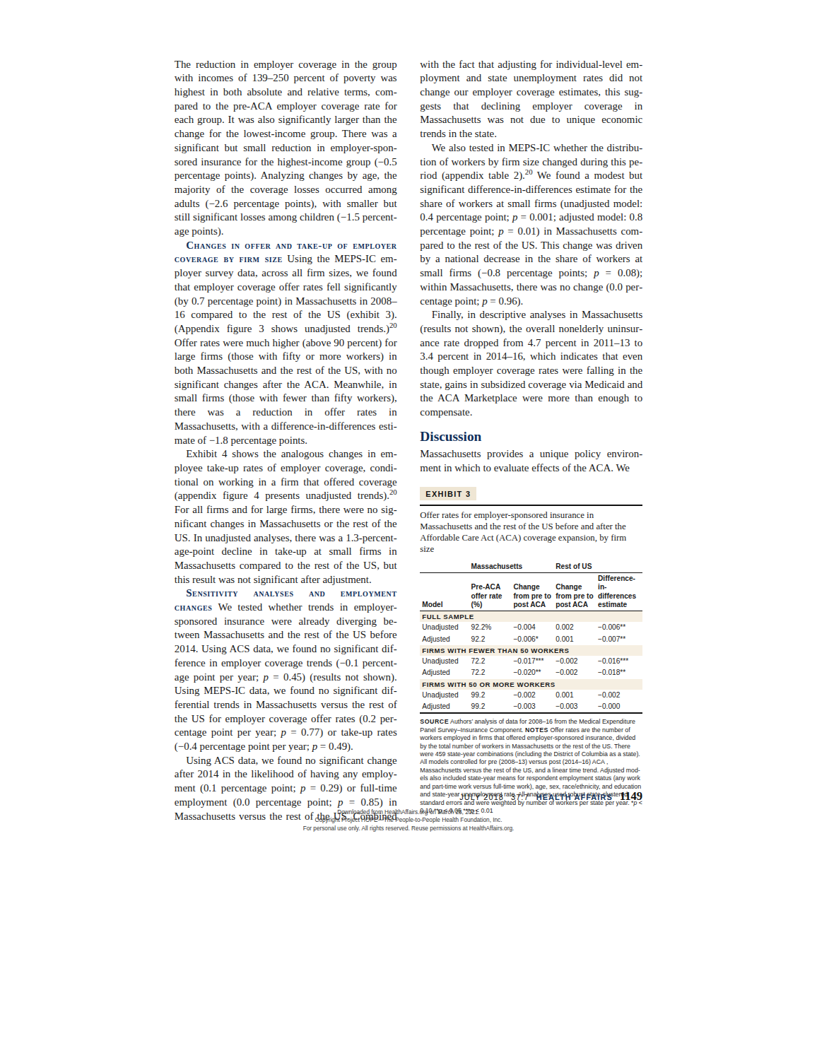The reduction in employer coverage in the group with incomes of 139–250 percent of poverty was highest in both absolute and relative terms, compared to the pre-ACA employer coverage rate for each group. It was also significantly larger than the change for the lowest-income group. There was a significant but small reduction in employer-sponsored insurance for the highest-income group (−0.5 percentage points). Analyzing changes by age, the majority of the coverage losses occurred among adults (−2.6 percentage points), with smaller but still significant losses among children (−1.5 percentage points).
Changes in offer and take-up of employer coverage by firm size Using the MEPS-IC employer survey data, across all firm sizes, we found that employer coverage offer rates fell significantly (by 0.7 percentage point) in Massachusetts in 2008–16 compared to the rest of the US (exhibit 3). (Appendix figure 3 shows unadjusted trends.)20 Offer rates were much higher (above 90 percent) for large firms (those with fifty or more workers) in both Massachusetts and the rest of the US, with no significant changes after the ACA. Meanwhile, in small firms (those with fewer than fifty workers), there was a reduction in offer rates in Massachusetts, with a difference-in-differences estimate of −1.8 percentage points.
Exhibit 4 shows the analogous changes in employee take-up rates of employer coverage, conditional on working in a firm that offered coverage (appendix figure 4 presents unadjusted trends).20 For all firms and for large firms, there were no significant changes in Massachusetts or the rest of the US. In unadjusted analyses, there was a 1.3-percentage-point decline in take-up at small firms in Massachusetts compared to the rest of the US, but this result was not significant after adjustment.
Sensitivity analyses and employment changes We tested whether trends in employer-sponsored insurance were already diverging between Massachusetts and the rest of the US before 2014. Using ACS data, we found no significant difference in employer coverage trends (−0.1 percentage point per year; p = 0.45) (results not shown). Using MEPS-IC data, we found no significant differential trends in Massachusetts versus the rest of the US for employer coverage offer rates (0.2 percentage point per year; p = 0.77) or take-up rates (−0.4 percentage point per year; p = 0.49).
Using ACS data, we found no significant change after 2014 in the likelihood of having any employment (0.1 percentage point; p = 0.29) or full-time employment (0.0 percentage point; p = 0.85) in Massachusetts versus the rest of the US. Combined with the fact that adjusting for individual-level employment and state unemployment rates did not change our employer coverage estimates, this suggests that declining employer coverage in Massachusetts was not due to unique economic trends in the state.
We also tested in MEPS-IC whether the distribution of workers by firm size changed during this period (appendix table 2).20 We found a modest but significant difference-in-differences estimate for the share of workers at small firms (unadjusted model: 0.4 percentage point; p = 0.001; adjusted model: 0.8 percentage point; p = 0.01) in Massachusetts compared to the rest of the US. This change was driven by a national decrease in the share of workers at small firms (−0.8 percentage points; p = 0.08); within Massachusetts, there was no change (0.0 percentage point; p = 0.96).
Finally, in descriptive analyses in Massachusetts (results not shown), the overall nonelderly uninsurance rate dropped from 4.7 percent in 2011–13 to 3.4 percent in 2014–16, which indicates that even though employer coverage rates were falling in the state, gains in subsidized coverage via Medicaid and the ACA Marketplace were more than enough to compensate.
Discussion
Massachusetts provides a unique policy environment in which to evaluate effects of the ACA. We
EXHIBIT 3
Offer rates for employer-sponsored insurance in Massachusetts and the rest of the US before and after the Affordable Care Act (ACA) coverage expansion, by firm size
| | Massachusetts | Rest of US | |
| --- | --- | --- | --- |
| Model | Pre-ACA offer rate (%) | Change from pre to post ACA | Change from pre to post ACA | Difference-in-differences estimate |
| FULL SAMPLE |
| Unadjusted | 92.2% | −0.004 | 0.002 | −0.006** |
| Adjusted | 92.2 | −0.006* | 0.001 | −0.007** |
| FIRMS WITH FEWER THAN 50 WORKERS |
| Unadjusted | 72.2 | −0.017*** | −0.002 | −0.016*** |
| Adjusted | 72.2 | −0.020** | −0.002 | −0.018** |
| FIRMS WITH 50 OR MORE WORKERS |
| Unadjusted | 99.2 | −0.002 | 0.001 | −0.002 |
| Adjusted | 99.2 | −0.003 | −0.003 | −0.000 |
SOURCE Authors’ analysis of data for 2008–16 from the Medical Expenditure Panel Survey–Insurance Component. NOTES Offer rates are the number of workers employed in firms that offered employer-sponsored insurance, divided by the total number of workers in Massachusetts or the rest of the US. There were 459 state-year combinations (including the District of Columbia as a state). All models controlled for pre (2008–13) versus post (2014–16) ACA , Massachusetts versus the rest of the US, and a linear time trend. Adjusted models also included state-year means for respondent employment status (any work and part-time work versus full-time work), age, sex, race/ethnicity, and education and state-year unemployment rate. All analyses used robust state-clustered standard errors and were weighted by number of workers per state per year. *p < 0.10 **p < 0.05 ***p < 0.01
JULY 2018 37:7 HEALTH AFFAIRS 1149
Downloaded from HealthAffairs.org on March 25, 2021.
Copyright Project HOPE—The People-to-People Health Foundation, Inc.
For personal use only. All rights reserved. Reuse permissions at HealthAffairs.org.